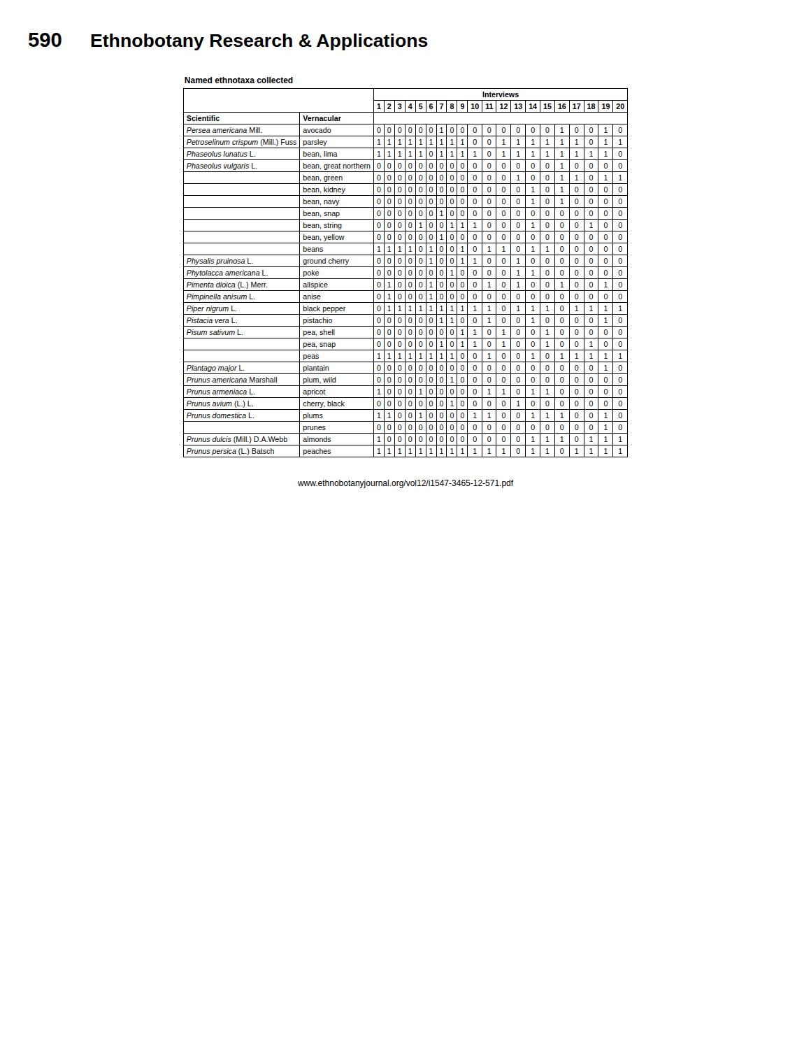590
Ethnobotany Research & Applications
Named ethnotaxa collected
| | Interviews |
| --- | --- |
| 1 | 2 | 3 | 4 | 5 | 6 | 7 | 8 | 9 | 10 | 11 | 12 | 13 | 14 | 15 | 16 | 17 | 18 | 19 | 20 |
| Scientific | Vernacular | |
| Persea americana Mill. | avocado | 0 | 0 | 0 | 0 | 0 | 0 | 1 | 0 | 0 | 0 | 0 | 0 | 0 | 0 | 0 | 1 | 0 | 0 | 1 | 0 |
| Petroselinum crispum (Mill.) Fuss | parsley | 1 | 1 | 1 | 1 | 1 | 1 | 1 | 1 | 1 | 0 | 0 | 1 | 1 | 1 | 1 | 1 | 1 | 0 | 1 | 1 |
| Phaseolus lunatus L. | bean, lima | 1 | 1 | 1 | 1 | 1 | 0 | 1 | 1 | 1 | 1 | 0 | 1 | 1 | 1 | 1 | 1 | 1 | 1 | 1 | 0 |
| Phaseolus vulgaris L. | bean, great northern | 0 | 0 | 0 | 0 | 0 | 0 | 0 | 0 | 0 | 0 | 0 | 0 | 0 | 0 | 0 | 1 | 0 | 0 | 0 | 0 |
| | bean, green | 0 | 0 | 0 | 0 | 0 | 0 | 0 | 0 | 0 | 0 | 0 | 0 | 1 | 0 | 0 | 1 | 1 | 0 | 1 | 1 |
| | bean, kidney | 0 | 0 | 0 | 0 | 0 | 0 | 0 | 0 | 0 | 0 | 0 | 0 | 0 | 1 | 0 | 1 | 0 | 0 | 0 | 0 |
| | bean, navy | 0 | 0 | 0 | 0 | 0 | 0 | 0 | 0 | 0 | 0 | 0 | 0 | 0 | 1 | 0 | 1 | 0 | 0 | 0 | 0 |
| | bean, snap | 0 | 0 | 0 | 0 | 0 | 0 | 1 | 0 | 0 | 0 | 0 | 0 | 0 | 0 | 0 | 0 | 0 | 0 | 0 | 0 |
| | bean, string | 0 | 0 | 0 | 0 | 1 | 0 | 0 | 1 | 1 | 1 | 0 | 0 | 0 | 1 | 0 | 0 | 0 | 1 | 0 | 0 |
| | bean, yellow | 0 | 0 | 0 | 0 | 0 | 0 | 1 | 0 | 0 | 0 | 0 | 0 | 0 | 0 | 0 | 0 | 0 | 0 | 0 | 0 |
| | beans | 1 | 1 | 1 | 1 | 0 | 1 | 0 | 0 | 1 | 0 | 1 | 1 | 0 | 1 | 1 | 0 | 0 | 0 | 0 | 0 |
| Physalis pruinosa L. | ground cherry | 0 | 0 | 0 | 0 | 0 | 1 | 0 | 0 | 1 | 1 | 0 | 0 | 1 | 0 | 0 | 0 | 0 | 0 | 0 | 0 |
| Phytolacca americana L. | poke | 0 | 0 | 0 | 0 | 0 | 0 | 0 | 1 | 0 | 0 | 0 | 0 | 1 | 1 | 0 | 0 | 0 | 0 | 0 | 0 |
| Pimenta dioica (L.) Merr. | allspice | 0 | 1 | 0 | 0 | 0 | 1 | 0 | 0 | 0 | 0 | 1 | 0 | 1 | 0 | 0 | 1 | 0 | 0 | 1 | 0 |
| Pimpinella anisum L. | anise | 0 | 1 | 0 | 0 | 0 | 1 | 0 | 0 | 0 | 0 | 0 | 0 | 0 | 0 | 0 | 0 | 0 | 0 | 0 | 0 |
| Piper nigrum L. | black pepper | 0 | 1 | 1 | 1 | 1 | 1 | 1 | 1 | 1 | 1 | 1 | 0 | 1 | 1 | 1 | 0 | 1 | 1 | 1 | 1 |
| Pistacia vera L. | pistachio | 0 | 0 | 0 | 0 | 0 | 0 | 1 | 1 | 0 | 0 | 1 | 0 | 0 | 1 | 0 | 0 | 0 | 0 | 1 | 0 |
| Pisum sativum L. | pea, shell | 0 | 0 | 0 | 0 | 0 | 0 | 0 | 0 | 1 | 1 | 0 | 1 | 0 | 0 | 1 | 0 | 0 | 0 | 0 | 0 |
| | pea, snap | 0 | 0 | 0 | 0 | 0 | 0 | 1 | 0 | 1 | 1 | 0 | 1 | 0 | 0 | 1 | 0 | 0 | 1 | 0 | 0 |
| | peas | 1 | 1 | 1 | 1 | 1 | 1 | 1 | 1 | 0 | 0 | 1 | 0 | 0 | 1 | 0 | 1 | 1 | 1 | 1 | 1 |
| Plantago major L. | plantain | 0 | 0 | 0 | 0 | 0 | 0 | 0 | 0 | 0 | 0 | 0 | 0 | 0 | 0 | 0 | 0 | 0 | 0 | 1 | 0 |
| Prunus americana Marshall | plum, wild | 0 | 0 | 0 | 0 | 0 | 0 | 0 | 1 | 0 | 0 | 0 | 0 | 0 | 0 | 0 | 0 | 0 | 0 | 0 | 0 |
| Prunus armeniaca L. | apricot | 1 | 0 | 0 | 0 | 1 | 0 | 0 | 0 | 0 | 0 | 1 | 1 | 0 | 1 | 1 | 0 | 0 | 0 | 0 | 0 |
| Prunus avium (L.) L. | cherry, black | 0 | 0 | 0 | 0 | 0 | 0 | 0 | 1 | 0 | 0 | 0 | 0 | 1 | 0 | 0 | 0 | 0 | 0 | 0 | 0 |
| Prunus domestica L. | plums | 1 | 1 | 0 | 0 | 1 | 0 | 0 | 0 | 0 | 1 | 1 | 0 | 0 | 1 | 1 | 1 | 0 | 0 | 1 | 0 |
| | prunes | 0 | 0 | 0 | 0 | 0 | 0 | 0 | 0 | 0 | 0 | 0 | 0 | 0 | 0 | 0 | 0 | 0 | 0 | 1 | 0 |
| Prunus dulcis (Mill.) D.A.Webb | almonds | 1 | 0 | 0 | 0 | 0 | 0 | 0 | 0 | 0 | 0 | 0 | 0 | 0 | 1 | 1 | 1 | 0 | 1 | 1 | 1 |
| Prunus persica (L.) Batsch | peaches | 1 | 1 | 1 | 1 | 1 | 1 | 1 | 1 | 1 | 1 | 1 | 1 | 0 | 1 | 1 | 0 | 1 | 1 | 1 | 1 |
www.ethnobotanyjournal.org/vol12/i1547-3465-12-571.pdf